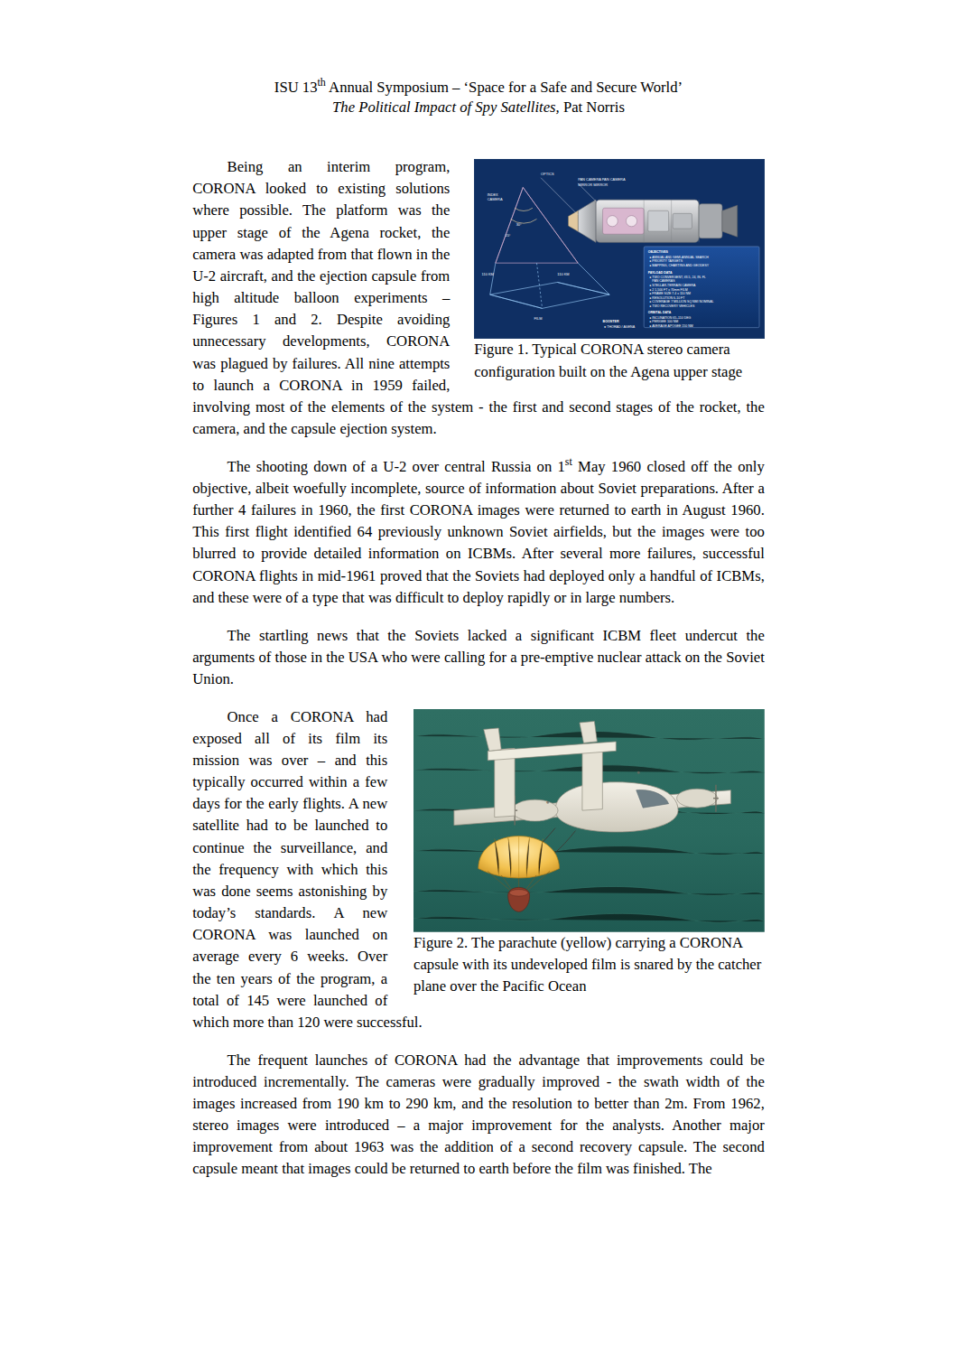ISU 13th Annual Symposium – ‘Space for a Safe and Secure World’ The Political Impact of Spy Satellites, Pat Norris
OPTICS PAN CAMERA PAN CAMERA MIRROR MIRROR INDEX CAMERA 30° 15° 110 KM 110 KM FILM OBJECTIVES ● ANNUAL AND SEMI-ANNUAL SEARCH ● PRIORITY TARGETS ● MAPPING, CHARTING AND GEODESY PAYLOAD DATA ● TWO CONVERGENT, f/3.5, 24, IN. FL PAN CAMERAS ● STELLAR-TERRAIN CAMERA ● 2 1,500 FT x 70mm FILM ● FRAME SIZE 7.4 x 110 NM ● RESOLUTION 6-10 FT ● COVERAGE 7 MILLION SQ NMI NOMINAL ● TWO RECOVERY VEHICLES ORBITAL DATA ● INCLINATION 65–110 DEG ● PERIGEE 100 NM ● AVERAGE APOGEE 150 NM BOOSTER ● THORAD / AGENA
Figure 1. Typical CORONA stereo camera configuration built on the Agena upper stage
Being an interim program, CORONA looked to existing solutions where possible. The platform was the upper stage of the Agena rocket, the camera was adapted from that flown in the U-2 aircraft, and the ejection capsule from high altitude balloon experiments – Figures 1 and 2. Despite avoiding unnecessary developments, CORONA was plagued by failures. All nine attempts to launch a CORONA in 1959 failed, involving most of the elements of the system - the first and second stages of the rocket, the camera, and the capsule ejection system.
The shooting down of a U-2 over central Russia on 1st May 1960 closed off the only objective, albeit woefully incomplete, source of information about Soviet preparations. After a further 4 failures in 1960, the first CORONA images were returned to earth in August 1960. This first flight identified 64 previously unknown Soviet airfields, but the images were too blurred to provide detailed information on ICBMs. After several more failures, successful CORONA flights in mid-1961 proved that the Soviets had deployed only a handful of ICBMs, and these were of a type that was difficult to deploy rapidly or in large numbers.
The startling news that the Soviets lacked a significant ICBM fleet undercut the arguments of those in the USA who were calling for a pre-emptive nuclear attack on the Soviet Union.
● ●
Figure 2. The parachute (yellow) carrying a CORONA capsule with its undeveloped film is snared by the catcher plane over the Pacific Ocean
Once a CORONA had exposed all of its film its mission was over – and this typically occurred within a few days for the early flights. A new satellite had to be launched to continue the surveillance, and the frequency with which this was done seems astonishing by today’s standards. A new CORONA was launched on average every 6 weeks. Over the ten years of the program, a total of 145 were launched of which more than 120 were successful.
The frequent launches of CORONA had the advantage that improvements could be introduced incrementally. The cameras were gradually improved - the swath width of the images increased from 190 km to 290 km, and the resolution to better than 2m. From 1962, stereo images were introduced – a major improvement for the analysts. Another major improvement from about 1963 was the addition of a second recovery capsule. The second capsule meant that images could be returned to earth before the film was finished. The